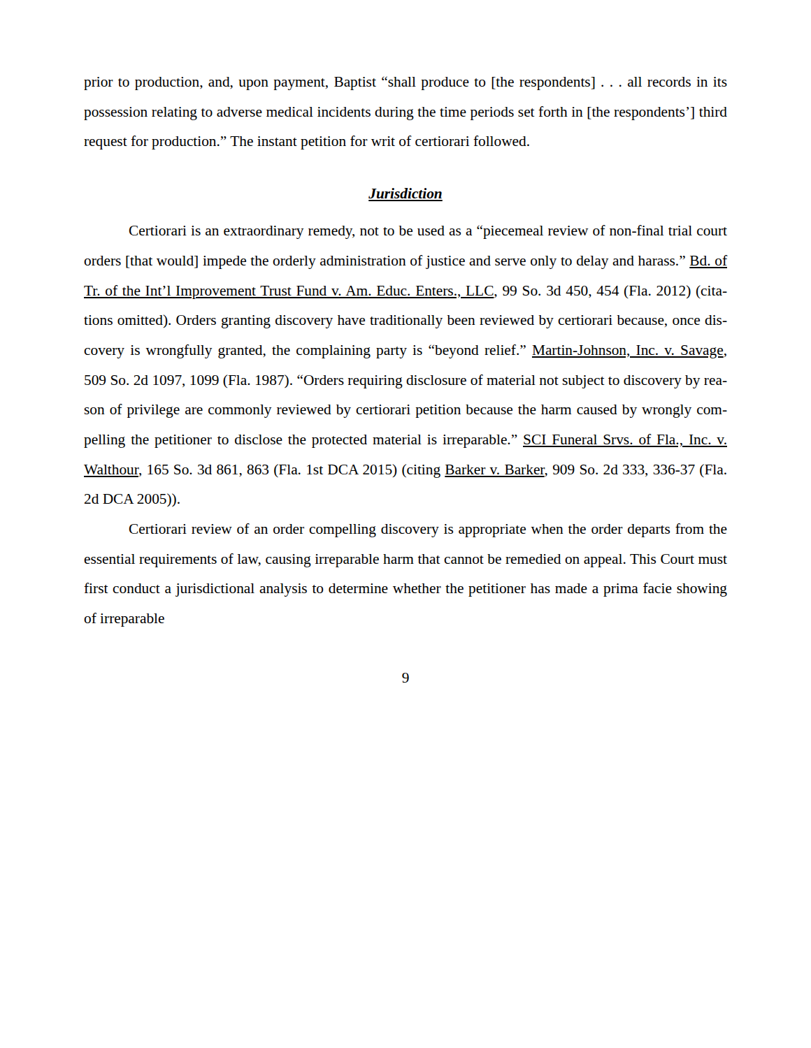prior to production, and, upon payment, Baptist “shall produce to [the respondents] . . . all records in its possession relating to adverse medical incidents during the time periods set forth in [the respondents’] third request for production.” The instant petition for writ of certiorari followed.
Jurisdiction
Certiorari is an extraordinary remedy, not to be used as a “piecemeal review of non-final trial court orders [that would] impede the orderly administration of justice and serve only to delay and harass.” Bd. of Tr. of the Int’l Improvement Trust Fund v. Am. Educ. Enters., LLC, 99 So. 3d 450, 454 (Fla. 2012) (citations omitted). Orders granting discovery have traditionally been reviewed by certiorari because, once discovery is wrongfully granted, the complaining party is “beyond relief.” Martin-Johnson, Inc. v. Savage, 509 So. 2d 1097, 1099 (Fla. 1987). “Orders requiring disclosure of material not subject to discovery by reason of privilege are commonly reviewed by certiorari petition because the harm caused by wrongly compelling the petitioner to disclose the protected material is irreparable.” SCI Funeral Srvs. of Fla., Inc. v. Walthour, 165 So. 3d 861, 863 (Fla. 1st DCA 2015) (citing Barker v. Barker, 909 So. 2d 333, 336-37 (Fla. 2d DCA 2005)).
Certiorari review of an order compelling discovery is appropriate when the order departs from the essential requirements of law, causing irreparable harm that cannot be remedied on appeal. This Court must first conduct a jurisdictional analysis to determine whether the petitioner has made a prima facie showing of irreparable
9